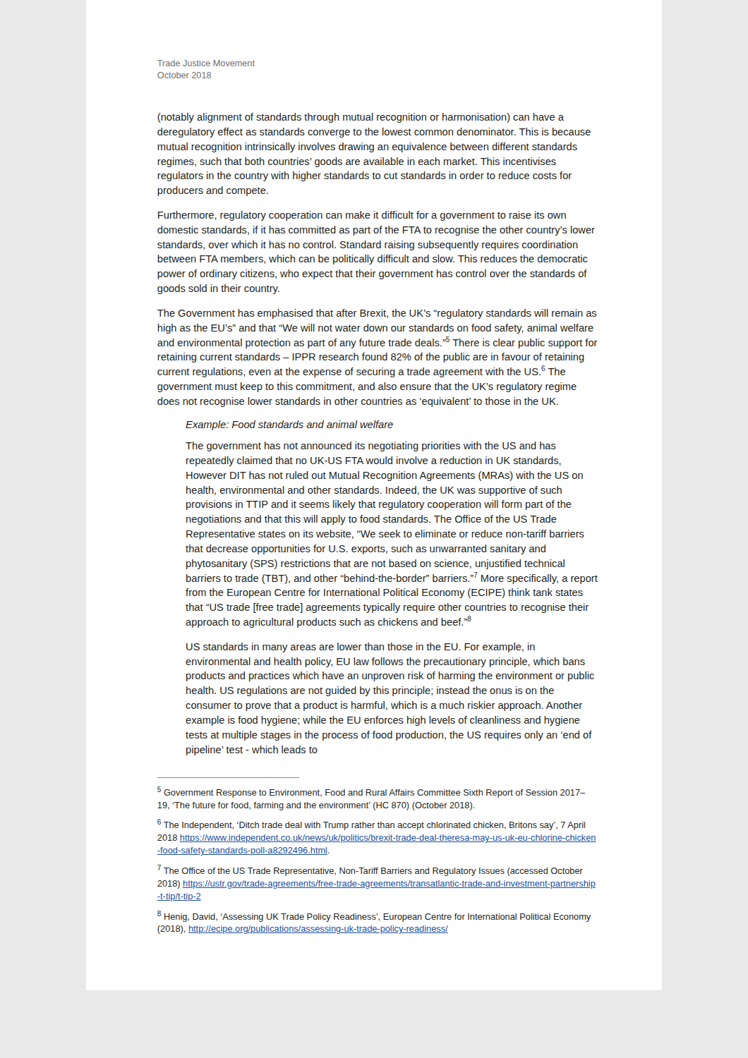Trade Justice Movement
October 2018
(notably alignment of standards through mutual recognition or harmonisation) can have a deregulatory effect as standards converge to the lowest common denominator. This is because mutual recognition intrinsically involves drawing an equivalence between different standards regimes, such that both countries’ goods are available in each market. This incentivises regulators in the country with higher standards to cut standards in order to reduce costs for producers and compete.
Furthermore, regulatory cooperation can make it difficult for a government to raise its own domestic standards, if it has committed as part of the FTA to recognise the other country’s lower standards, over which it has no control. Standard raising subsequently requires coordination between FTA members, which can be politically difficult and slow. This reduces the democratic power of ordinary citizens, who expect that their government has control over the standards of goods sold in their country.
The Government has emphasised that after Brexit, the UK’s “regulatory standards will remain as high as the EU’s” and that “We will not water down our standards on food safety, animal welfare and environmental protection as part of any future trade deals.”5 There is clear public support for retaining current standards – IPPR research found 82% of the public are in favour of retaining current regulations, even at the expense of securing a trade agreement with the US.6 The government must keep to this commitment, and also ensure that the UK’s regulatory regime does not recognise lower standards in other countries as ‘equivalent’ to those in the UK.
Example: Food standards and animal welfare
The government has not announced its negotiating priorities with the US and has repeatedly claimed that no UK-US FTA would involve a reduction in UK standards, However DIT has not ruled out Mutual Recognition Agreements (MRAs) with the US on health, environmental and other standards. Indeed, the UK was supportive of such provisions in TTIP and it seems likely that regulatory cooperation will form part of the negotiations and that this will apply to food standards. The Office of the US Trade Representative states on its website, “We seek to eliminate or reduce non-tariff barriers that decrease opportunities for U.S. exports, such as unwarranted sanitary and phytosanitary (SPS) restrictions that are not based on science, unjustified technical barriers to trade (TBT), and other “behind-the-border” barriers.”7 More specifically, a report from the European Centre for International Political Economy (ECIPE) think tank states that “US trade [free trade] agreements typically require other countries to recognise their approach to agricultural products such as chickens and beef.”8
US standards in many areas are lower than those in the EU. For example, in environmental and health policy, EU law follows the precautionary principle, which bans products and practices which have an unproven risk of harming the environment or public health. US regulations are not guided by this principle; instead the onus is on the consumer to prove that a product is harmful, which is a much riskier approach. Another example is food hygiene; while the EU enforces high levels of cleanliness and hygiene tests at multiple stages in the process of food production, the US requires only an ‘end of pipeline’ test - which leads to
5 Government Response to Environment, Food and Rural Affairs Committee Sixth Report of Session 2017–19, ‘The future for food, farming and the environment’ (HC 870) (October 2018).
6 The Independent, ‘Ditch trade deal with Trump rather than accept chlorinated chicken, Britons say’, 7 April 2018 https://www.independent.co.uk/news/uk/politics/brexit-trade-deal-theresa-may-us-uk-eu-chlorine-chicken-food-safety-standards-poll-a8292496.html.
7 The Office of the US Trade Representative, Non-Tariff Barriers and Regulatory Issues (accessed October 2018) https://ustr.gov/trade-agreements/free-trade-agreements/transatlantic-trade-and-investment-partnership-t-tip/t-tip-2
8 Henig, David, ‘Assessing UK Trade Policy Readiness’, European Centre for International Political Economy (2018), http://ecipe.org/publications/assessing-uk-trade-policy-readiness/